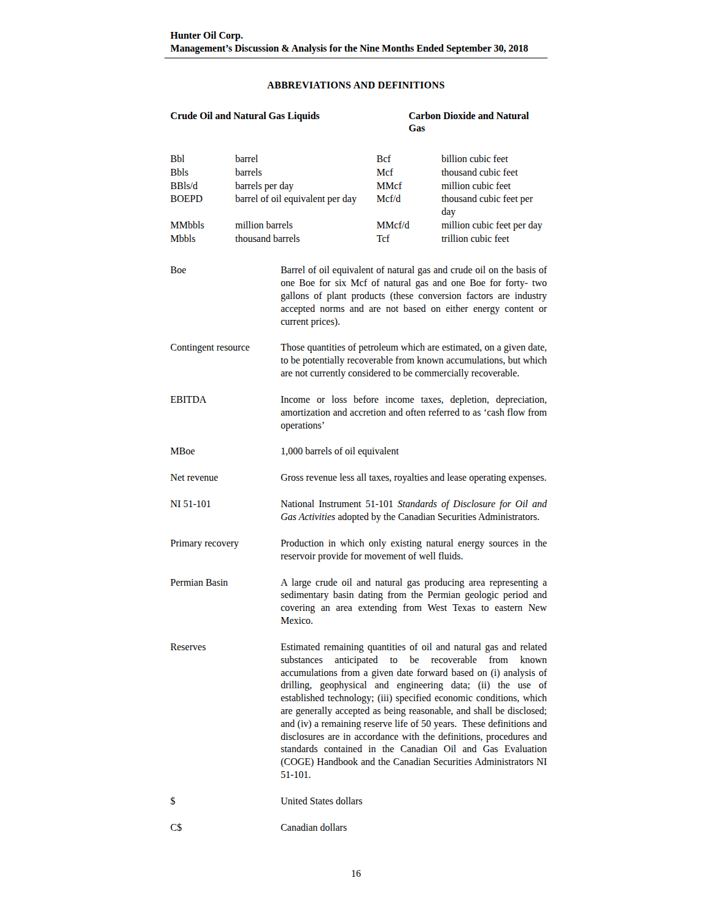Hunter Oil Corp.
Management’s Discussion & Analysis for the Nine Months Ended September 30, 2018
ABBREVIATIONS AND DEFINITIONS
Crude Oil and Natural Gas Liquids
Carbon Dioxide and Natural Gas
| Bbl | barrel | Bcf | billion cubic feet |
| Bbls | barrels | Mcf | thousand cubic feet |
| BBls/d | barrels per day | MMcf | million cubic feet |
| BOEPD | barrel of oil equivalent per day | Mcf/d | thousand cubic feet per day |
| MMbbls | million barrels | MMcf/d | million cubic feet per day |
| Mbbls | thousand barrels | Tcf | trillion cubic feet |
| Boe | Barrel of oil equivalent of natural gas and crude oil on the basis of one Boe for six Mcf of natural gas and one Boe for forty- two gallons of plant products (these conversion factors are industry accepted norms and are not based on either energy content or current prices). |
| Contingent resource | Those quantities of petroleum which are estimated, on a given date, to be potentially recoverable from known accumulations, but which are not currently considered to be commercially recoverable. |
| EBITDA | Income or loss before income taxes, depletion, depreciation, amortization and accretion and often referred to as ‘cash flow from operations’ |
| MBoe | 1,000 barrels of oil equivalent |
| Net revenue | Gross revenue less all taxes, royalties and lease operating expenses. |
| NI 51-101 | National Instrument 51-101 Standards of Disclosure for Oil and Gas Activities adopted by the Canadian Securities Administrators. |
| Primary recovery | Production in which only existing natural energy sources in the reservoir provide for movement of well fluids. |
| Permian Basin | A large crude oil and natural gas producing area representing a sedimentary basin dating from the Permian geologic period and covering an area extending from West Texas to eastern New Mexico. |
| Reserves | Estimated remaining quantities of oil and natural gas and related substances anticipated to be recoverable from known accumulations from a given date forward based on (i) analysis of drilling, geophysical and engineering data; (ii) the use of established technology; (iii) specified economic conditions, which are generally accepted as being reasonable, and shall be disclosed; and (iv) a remaining reserve life of 50 years. These definitions and disclosures are in accordance with the definitions, procedures and standards contained in the Canadian Oil and Gas Evaluation (COGE) Handbook and the Canadian Securities Administrators NI 51-101. |
| $ | United States dollars |
| C$ | Canadian dollars |
16